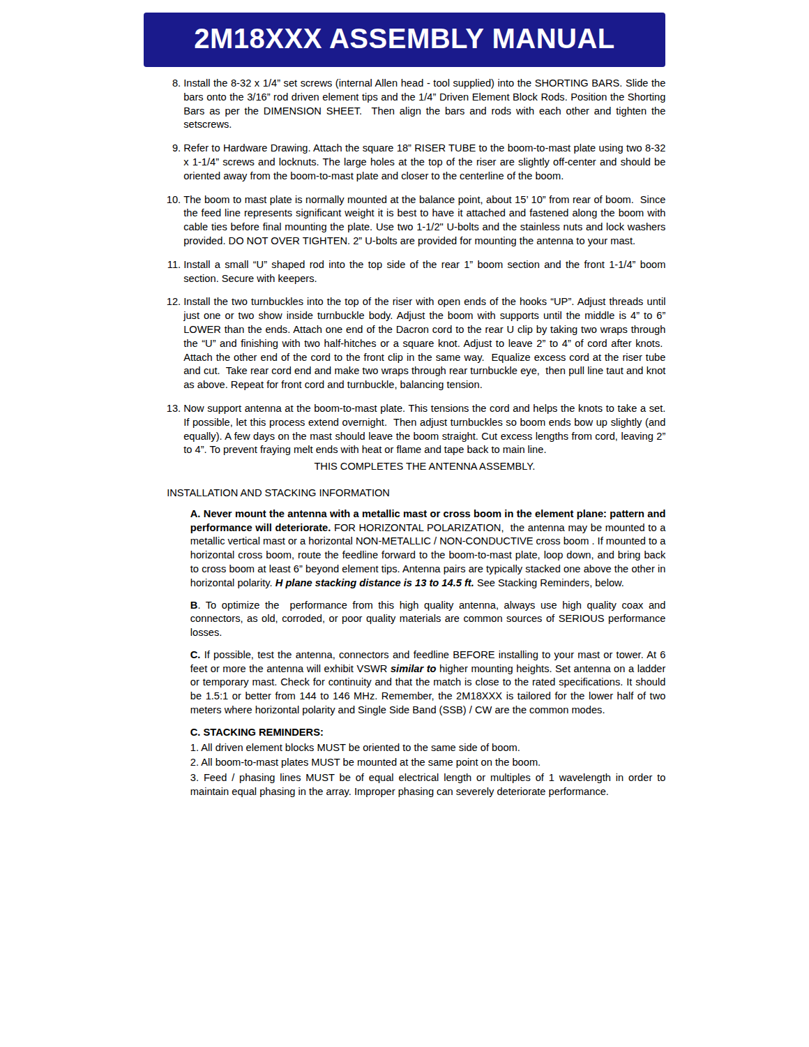2M18XXX ASSEMBLY MANUAL
Install the 8-32 x 1/4” set screws (internal Allen head - tool supplied) into the SHORTING BARS. Slide the bars onto the 3/16” rod driven element tips and the 1/4” Driven Element Block Rods. Position the Shorting Bars as per the DIMENSION SHEET. Then align the bars and rods with each other and tighten the setscrews.
Refer to Hardware Drawing. Attach the square 18” RISER TUBE to the boom-to-mast plate using two 8-32 x 1-1/4” screws and locknuts. The large holes at the top of the riser are slightly off-center and should be oriented away from the boom-to-mast plate and closer to the centerline of the boom.
The boom to mast plate is normally mounted at the balance point, about 15’ 10” from rear of boom. Since the feed line represents significant weight it is best to have it attached and fastened along the boom with cable ties before final mounting the plate. Use two 1-1/2" U-bolts and the stainless nuts and lock washers provided. DO NOT OVER TIGHTEN. 2” U-bolts are provided for mounting the antenna to your mast.
Install a small “U” shaped rod into the top side of the rear 1” boom section and the front 1-1/4” boom section. Secure with keepers.
Install the two turnbuckles into the top of the riser with open ends of the hooks “UP”. Adjust threads until just one or two show inside turnbuckle body. Adjust the boom with supports until the middle is 4” to 6” LOWER than the ends. Attach one end of the Dacron cord to the rear U clip by taking two wraps through the “U” and finishing with two half-hitches or a square knot. Adjust to leave 2” to 4” of cord after knots. Attach the other end of the cord to the front clip in the same way. Equalize excess cord at the riser tube and cut. Take rear cord end and make two wraps through rear turnbuckle eye, then pull line taut and knot as above. Repeat for front cord and turnbuckle, balancing tension.
Now support antenna at the boom-to-mast plate. This tensions the cord and helps the knots to take a set. If possible, let this process extend overnight. Then adjust turnbuckles so boom ends bow up slightly (and equally). A few days on the mast should leave the boom straight. Cut excess lengths from cord, leaving 2” to 4”. To prevent fraying melt ends with heat or flame and tape back to main line.
THIS COMPLETES THE ANTENNA ASSEMBLY.
INSTALLATION AND STACKING INFORMATION
A. Never mount the antenna with a metallic mast or cross boom in the element plane: pattern and performance will deteriorate. FOR HORIZONTAL POLARIZATION, the antenna may be mounted to a metallic vertical mast or a horizontal NON-METALLIC / NON-CONDUCTIVE cross boom . If mounted to a horizontal cross boom, route the feedline forward to the boom-to-mast plate, loop down, and bring back to cross boom at least 6” beyond element tips. Antenna pairs are typically stacked one above the other in horizontal polarity. H plane stacking distance is 13 to 14.5 ft. See Stacking Reminders, below.
B. To optimize the performance from this high quality antenna, always use high quality coax and connectors, as old, corroded, or poor quality materials are common sources of SERIOUS performance losses.
C. If possible, test the antenna, connectors and feedline BEFORE installing to your mast or tower. At 6 feet or more the antenna will exhibit VSWR similar to higher mounting heights. Set antenna on a ladder or temporary mast. Check for continuity and that the match is close to the rated specifications. It should be 1.5:1 or better from 144 to 146 MHz. Remember, the 2M18XXX is tailored for the lower half of two meters where horizontal polarity and Single Side Band (SSB) / CW are the common modes.
C. STACKING REMINDERS:
1. All driven element blocks MUST be oriented to the same side of boom.
2. All boom-to-mast plates MUST be mounted at the same point on the boom.
3. Feed / phasing lines MUST be of equal electrical length or multiples of 1 wavelength in order to maintain equal phasing in the array. Improper phasing can severely deteriorate performance.